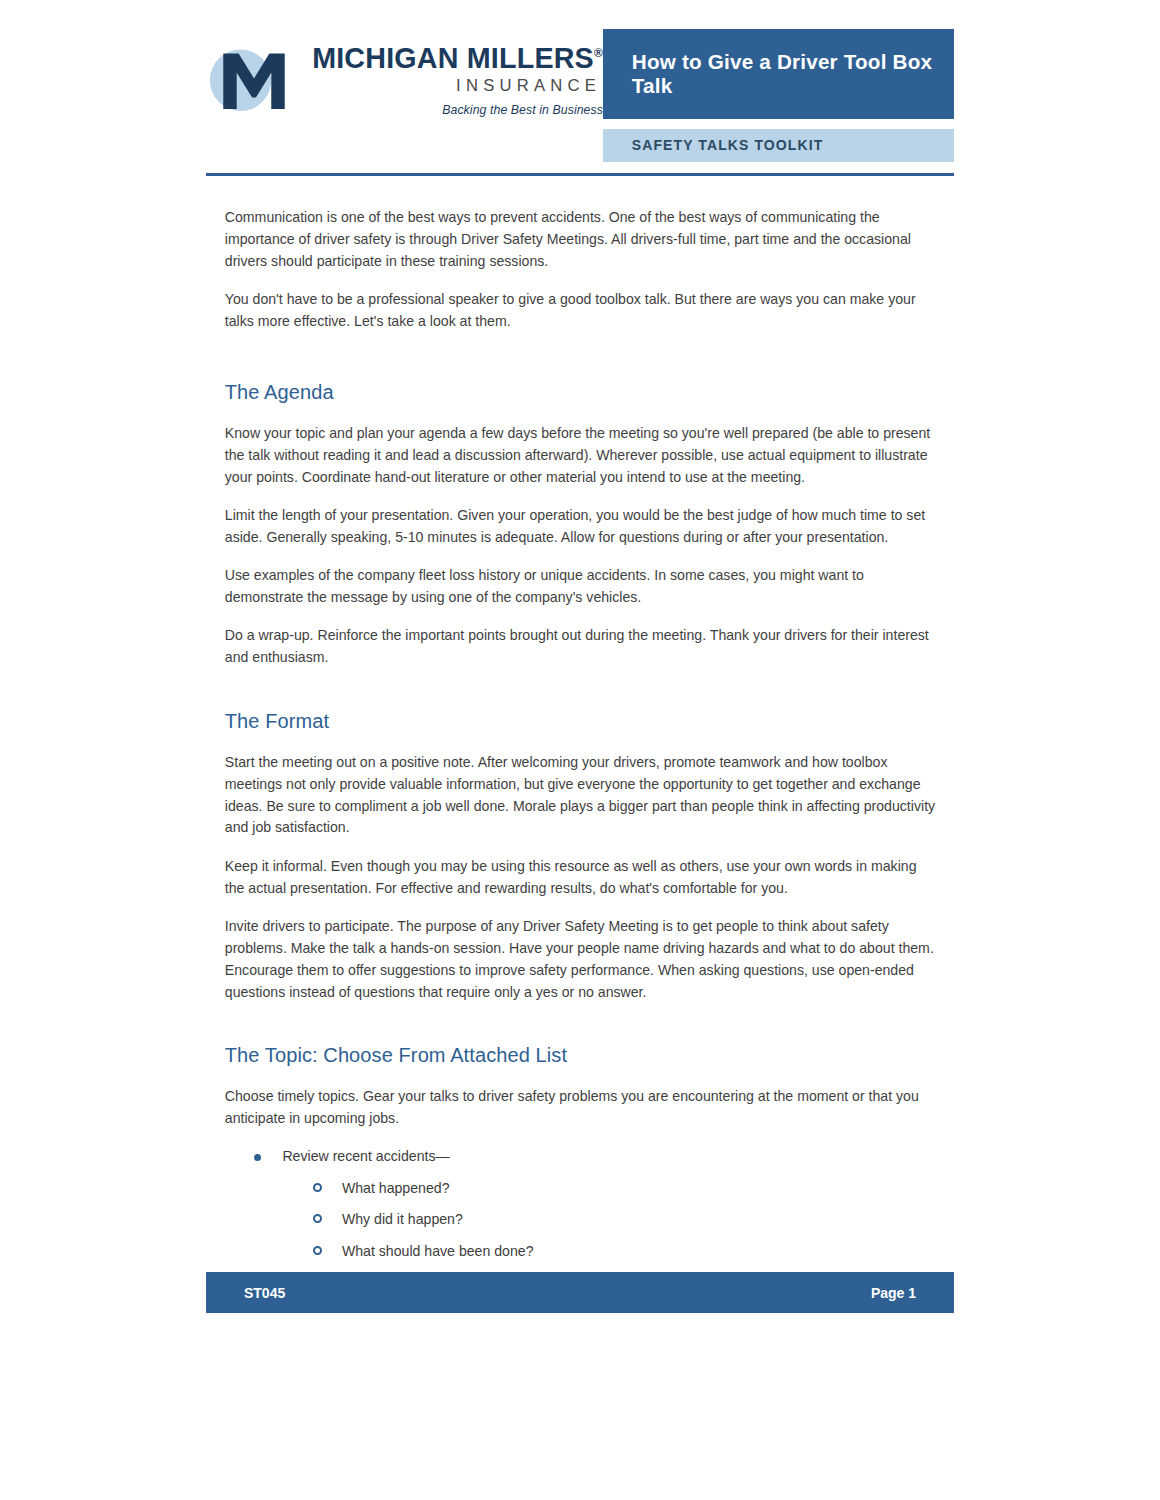MICHIGAN MILLERS®
INSURANCE
Backing the Best in Business
How to Give a Driver Tool Box Talk
SAFETY TALKS TOOLKIT
Communication is one of the best ways to prevent accidents. One of the best ways of communicating the importance of driver safety is through Driver Safety Meetings. All drivers-full time, part time and the occasional drivers should participate in these training sessions.
You don't have to be a professional speaker to give a good toolbox talk. But there are ways you can make your talks more effective. Let's take a look at them.
The Agenda
Know your topic and plan your agenda a few days before the meeting so you're well prepared (be able to present the talk without reading it and lead a discussion afterward). Wherever possible, use actual equipment to illustrate your points. Coordinate hand-out literature or other material you intend to use at the meeting.
Limit the length of your presentation. Given your operation, you would be the best judge of how much time to set aside. Generally speaking, 5-10 minutes is adequate. Allow for questions during or after your presentation.
Use examples of the company fleet loss history or unique accidents. In some cases, you might want to demonstrate the message by using one of the company's vehicles.
Do a wrap-up. Reinforce the important points brought out during the meeting. Thank your drivers for their interest and enthusiasm.
The Format
Start the meeting out on a positive note. After welcoming your drivers, promote teamwork and how toolbox meetings not only provide valuable information, but give everyone the opportunity to get together and exchange ideas. Be sure to compliment a job well done. Morale plays a bigger part than people think in affecting productivity and job satisfaction.
Keep it informal. Even though you may be using this resource as well as others, use your own words in making the actual presentation. For effective and rewarding results, do what's comfortable for you.
Invite drivers to participate. The purpose of any Driver Safety Meeting is to get people to think about safety problems. Make the talk a hands-on session. Have your people name driving hazards and what to do about them. Encourage them to offer suggestions to improve safety performance. When asking questions, use open-ended questions instead of questions that require only a yes or no answer.
The Topic: Choose From Attached List
Choose timely topics. Gear your talks to driver safety problems you are encountering at the moment or that you anticipate in upcoming jobs.
Review recent accidents—
What happened?
Why did it happen?
What should have been done?
ST045 Page 1